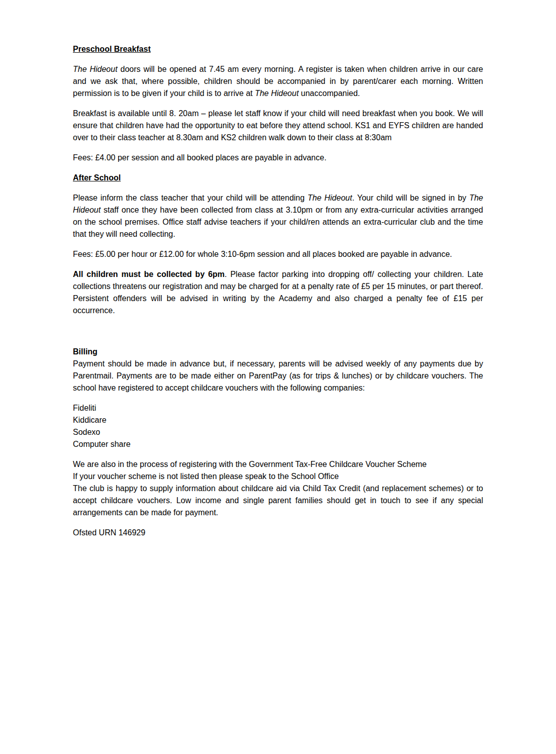Preschool Breakfast
The Hideout doors will be opened at 7.45 am every morning. A register is taken when children arrive in our care and we ask that, where possible, children should be accompanied in by parent/carer each morning. Written permission is to be given if your child is to arrive at The Hideout unaccompanied.
Breakfast is available until 8. 20am – please let staff know if your child will need breakfast when you book. We will ensure that children have had the opportunity to eat before they attend school. KS1 and EYFS children are handed over to their class teacher at 8.30am and KS2 children walk down to their class at 8:30am
Fees: £4.00 per session and all booked places are payable in advance.
After School
Please inform the class teacher that your child will be attending The Hideout. Your child will be signed in by The Hideout staff once they have been collected from class at 3.10pm or from any extra-curricular activities arranged on the school premises. Office staff advise teachers if your child/ren attends an extra-curricular club and the time that they will need collecting.
Fees: £5.00 per hour or £12.00 for whole 3:10-6pm session and all places booked are payable in advance.
All children must be collected by 6pm. Please factor parking into dropping off/ collecting your children. Late collections threatens our registration and may be charged for at a penalty rate of £5 per 15 minutes, or part thereof. Persistent offenders will be advised in writing by the Academy and also charged a penalty fee of £15 per occurrence.
Billing
Payment should be made in advance but, if necessary, parents will be advised weekly of any payments due by Parentmail. Payments are to be made either on ParentPay (as for trips & lunches) or by childcare vouchers. The school have registered to accept childcare vouchers with the following companies:
Fideliti
Kiddicare
Sodexo
Computer share
We are also in the process of registering with the Government Tax-Free Childcare Voucher Scheme
If your voucher scheme is not listed then please speak to the School Office
The club is happy to supply information about childcare aid via Child Tax Credit (and replacement schemes) or to accept childcare vouchers. Low income and single parent families should get in touch to see if any special arrangements can be made for payment.
Ofsted URN 146929